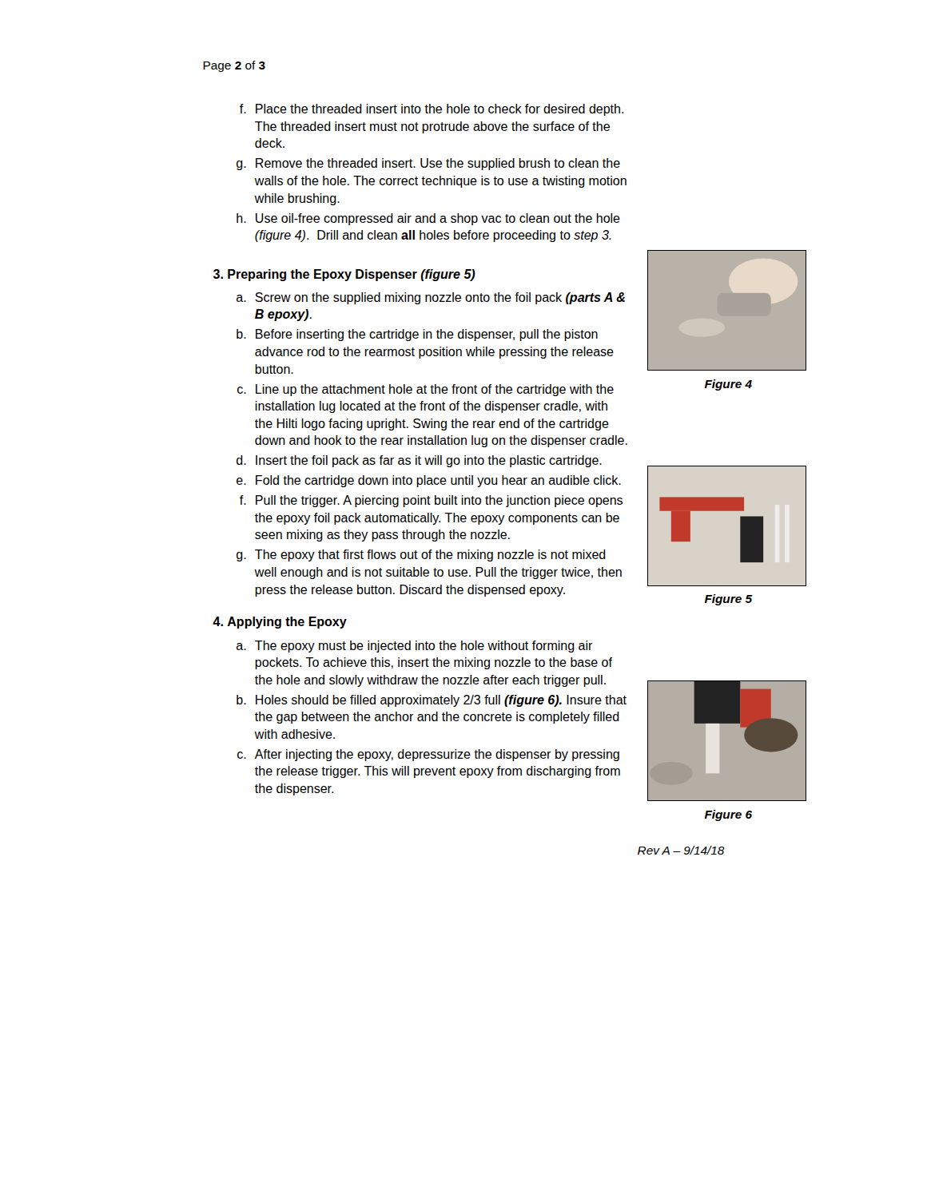Page 2 of 3
Place the threaded insert into the hole to check for desired depth. The threaded insert must not protrude above the surface of the deck.
Remove the threaded insert. Use the supplied brush to clean the walls of the hole. The correct technique is to use a twisting motion while brushing.
Use oil-free compressed air and a shop vac to clean out the hole (figure 4). Drill and clean all holes before proceeding to step 3.
Preparing the Epoxy Dispenser (figure 5)
Screw on the supplied mixing nozzle onto the foil pack (parts A & B epoxy).
Before inserting the cartridge in the dispenser, pull the piston advance rod to the rearmost position while pressing the release button.
Line up the attachment hole at the front of the cartridge with the installation lug located at the front of the dispenser cradle, with the Hilti logo facing upright. Swing the rear end of the cartridge down and hook to the rear installation lug on the dispenser cradle.
Insert the foil pack as far as it will go into the plastic cartridge.
Fold the cartridge down into place until you hear an audible click.
Pull the trigger. A piercing point built into the junction piece opens the epoxy foil pack automatically. The epoxy components can be seen mixing as they pass through the nozzle.
The epoxy that first flows out of the mixing nozzle is not mixed well enough and is not suitable to use. Pull the trigger twice, then press the release button. Discard the dispensed epoxy.
Applying the Epoxy
The epoxy must be injected into the hole without forming air pockets. To achieve this, insert the mixing nozzle to the base of the hole and slowly withdraw the nozzle after each trigger pull.
Holes should be filled approximately 2/3 full (figure 6). Insure that the gap between the anchor and the concrete is completely filled with adhesive.
After injecting the epoxy, depressurize the dispenser by pressing the release trigger. This will prevent epoxy from discharging from the dispenser.
Figure 4
Figure 5
Figure 6
Rev A – 9/14/18